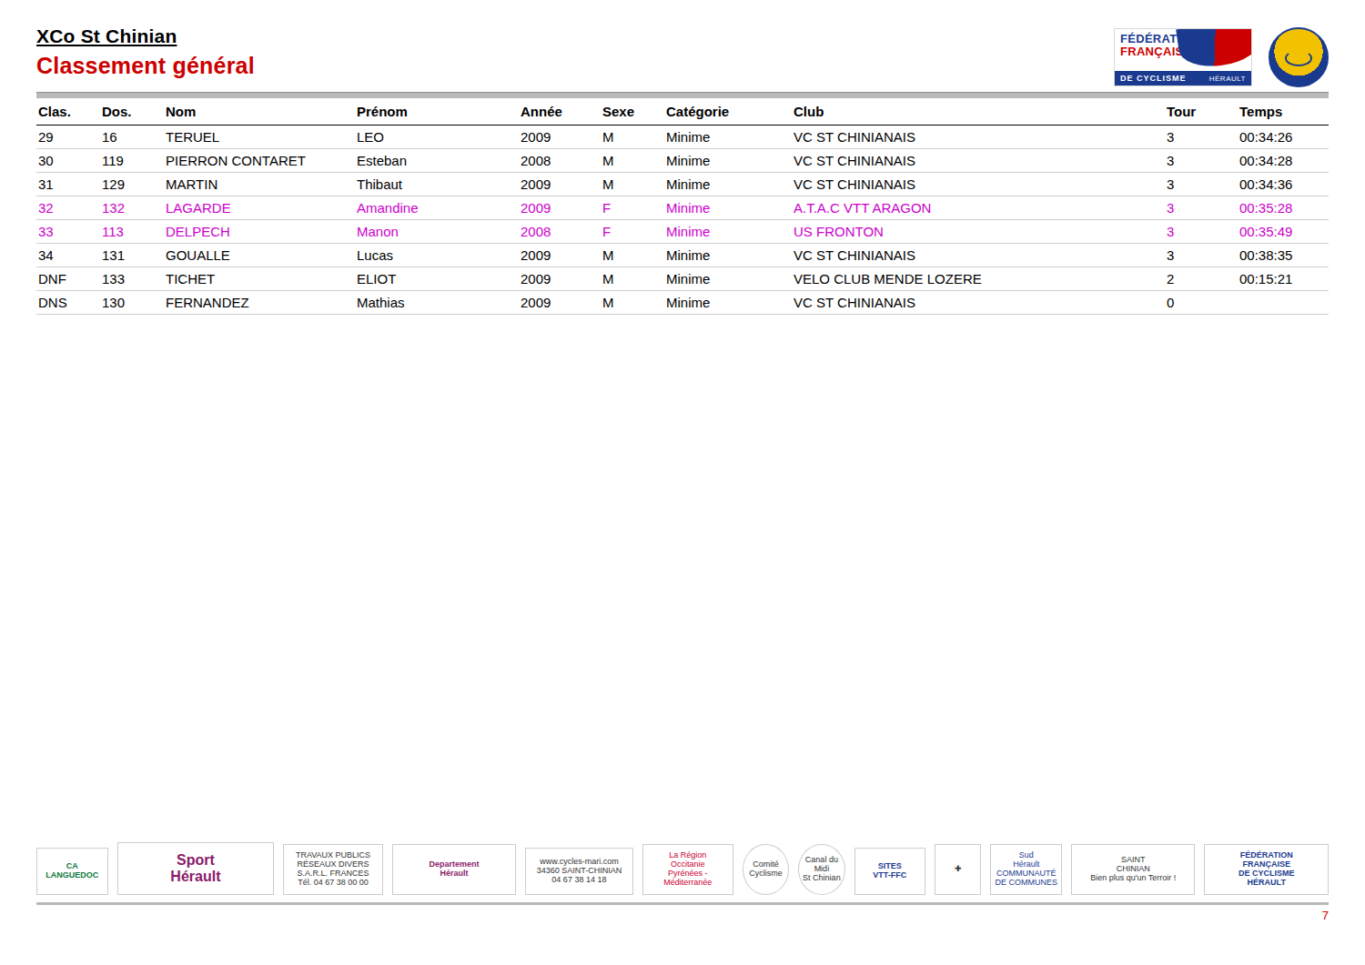FÉDÉRATION
FRANÇAISE
DE CYCLISME HÉRAULT
XCo St Chinian
Classement général
| Clas. | Dos. | Nom | Prénom | Année | Sexe | Catégorie | Club | Tour | Temps |
| --- | --- | --- | --- | --- | --- | --- | --- | --- | --- |
| 29 | 16 | TERUEL | LEO | 2009 | M | Minime | VC ST CHINIANAIS | 3 | 00:34:26 |
| 30 | 119 | PIERRON CONTARET | Esteban | 2008 | M | Minime | VC ST CHINIANAIS | 3 | 00:34:28 |
| 31 | 129 | MARTIN | Thibaut | 2009 | M | Minime | VC ST CHINIANAIS | 3 | 00:34:36 |
| 32 | 132 | LAGARDE | Amandine | 2009 | F | Minime | A.T.A.C VTT ARAGON | 3 | 00:35:28 |
| 33 | 113 | DELPECH | Manon | 2008 | F | Minime | US FRONTON | 3 | 00:35:49 |
| 34 | 131 | GOUALLE | Lucas | 2009 | M | Minime | VC ST CHINIANAIS | 3 | 00:38:35 |
| DNF | 133 | TICHET | ELIOT | 2009 | M | Minime | VELO CLUB MENDE LOZERE | 2 | 00:15:21 |
| DNS | 130 | FERNANDEZ | Mathias | 2009 | M | Minime | VC ST CHINIANAIS | 0 | |
CA
LANGUEDOC
Sport
Hérault
TRAVAUX PUBLICS
RÉSEAUX DIVERS
S.A.R.L. FRANCES
Tél. 04 67 38 00 00
Departement
Hérault
www.cycles-mari.com
34360 SAINT-CHINIAN
04 67 38 14 18
La Région
Occitanie
Pyrénées - Méditerranée
Comité
Cyclisme
Canal du Midi
St Chinian
SITES
VTT-FFC
✚
Sud
Hérault
COMMUNAUTÉ
DE COMMUNES
SAINT
CHINIAN
Bien plus qu'un Terroir !
FÉDÉRATION
FRANÇAISE
DE CYCLISME
HÉRAULT
7